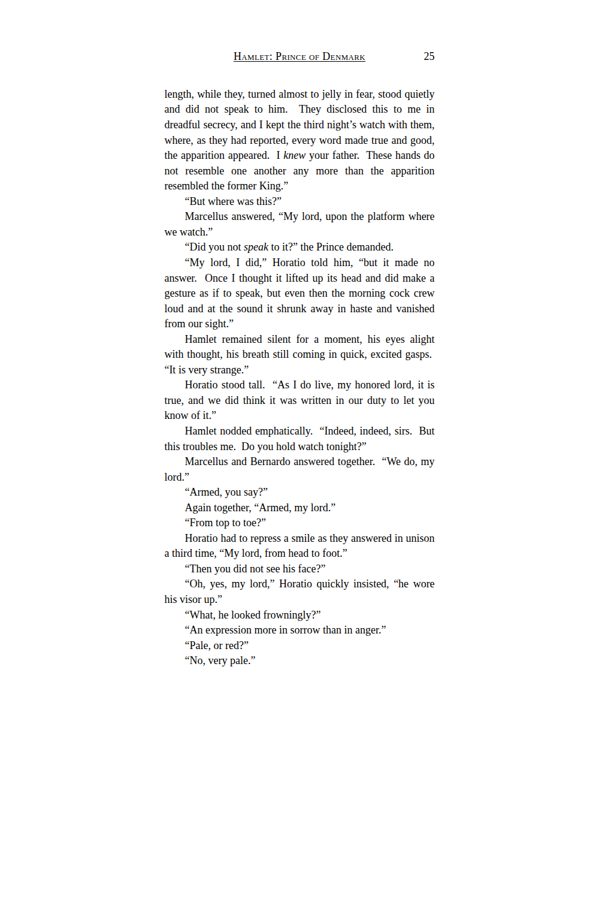Hamlet: Prince of Denmark 25
length, while they, turned almost to jelly in fear, stood quietly and did not speak to him. They disclosed this to me in dreadful secrecy, and I kept the third night’s watch with them, where, as they had reported, every word made true and good, the apparition appeared. I knew your father. These hands do not resemble one another any more than the apparition resembled the former King.”
“But where was this?”
Marcellus answered, “My lord, upon the platform where we watch.”
“Did you not speak to it?” the Prince demanded.
“My lord, I did,” Horatio told him, “but it made no answer. Once I thought it lifted up its head and did make a gesture as if to speak, but even then the morning cock crew loud and at the sound it shrunk away in haste and vanished from our sight.”
Hamlet remained silent for a moment, his eyes alight with thought, his breath still coming in quick, excited gasps. “It is very strange.”
Horatio stood tall. “As I do live, my honored lord, it is true, and we did think it was written in our duty to let you know of it.”
Hamlet nodded emphatically. “Indeed, indeed, sirs. But this troubles me. Do you hold watch tonight?”
Marcellus and Bernardo answered together. “We do, my lord.”
“Armed, you say?”
Again together, “Armed, my lord.”
“From top to toe?”
Horatio had to repress a smile as they answered in unison a third time, “My lord, from head to foot.”
“Then you did not see his face?”
“Oh, yes, my lord,” Horatio quickly insisted, “he wore his visor up.”
“What, he looked frowningly?”
“An expression more in sorrow than in anger.”
“Pale, or red?”
“No, very pale.”